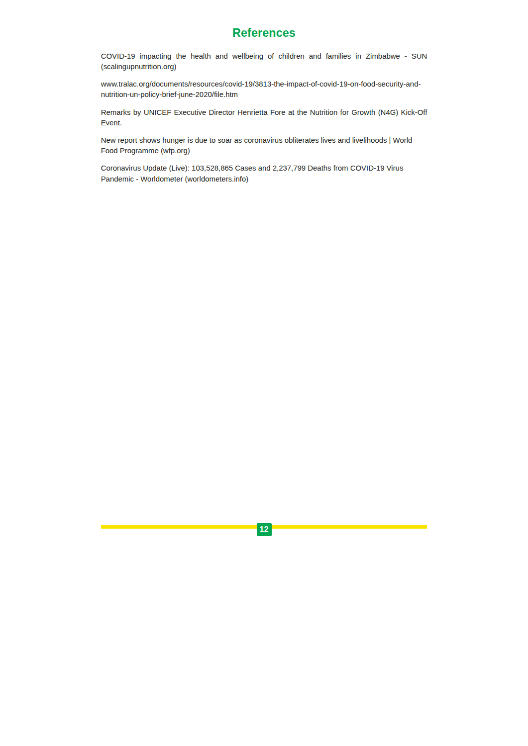References
COVID-19 impacting the health and wellbeing of children and families in Zimbabwe - SUN (scalingupnutrition.org)
www.tralac.org/documents/resources/covid-19/3813-the-impact-of-covid-19-on-food-security-and-nutrition-un-policy-brief-june-2020/file.htm
Remarks by UNICEF Executive Director Henrietta Fore at the Nutrition for Growth (N4G) Kick-Off Event.
New report shows hunger is due to soar as coronavirus obliterates lives and livelihoods | World Food Programme (wfp.org)
Coronavirus Update (Live): 103,528,865 Cases and 2,237,799 Deaths from COVID-19 Virus Pandemic - Worldometer (worldometers.info)
12